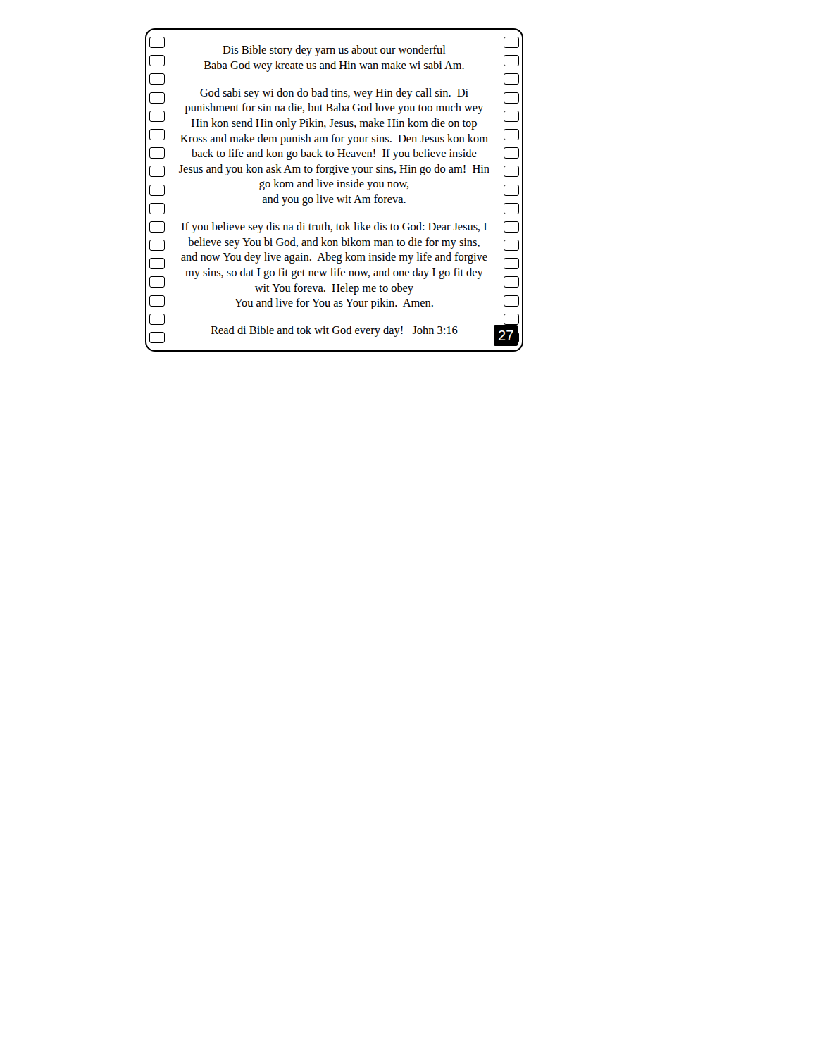Dis Bible story dey yarn us about our wonderful
Baba God wey kreate us and Hin wan make wi sabi Am.
God sabi sey wi don do bad tins, wey Hin dey call sin. Di punishment for sin na die, but Baba God love you too much wey Hin kon send Hin only Pikin, Jesus, make Hin kom die on top Kross and make dem punish am for your sins. Den Jesus kon kom back to life and kon go back to Heaven! If you believe inside Jesus and you kon ask Am to forgive your sins, Hin go do am! Hin go kom and live inside you now,
and you go live wit Am foreva.
If you believe sey dis na di truth, tok like dis to God: Dear Jesus, I believe sey You bi God, and kon bikom man to die for my sins, and now You dey live again. Abeg kom inside my life and forgive my sins, so dat I go fit get new life now, and one day I go fit dey wit You foreva. Helep me to obey
You and live for You as Your pikin. Amen.
Read di Bible and tok wit God every day! John 3:16
27